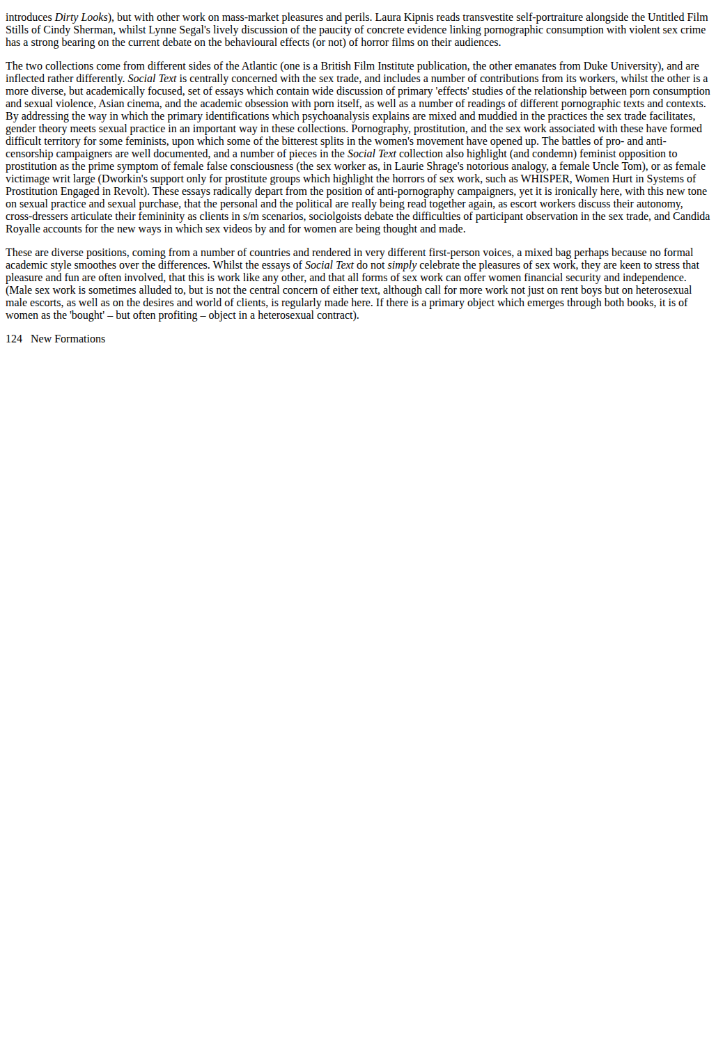introduces Dirty Looks), but with other work on mass-market pleasures and perils. Laura Kipnis reads transvestite self-portraiture alongside the Untitled Film Stills of Cindy Sherman, whilst Lynne Segal's lively discussion of the paucity of concrete evidence linking pornographic consumption with violent sex crime has a strong bearing on the current debate on the behavioural effects (or not) of horror films on their audiences.
The two collections come from different sides of the Atlantic (one is a British Film Institute publication, the other emanates from Duke University), and are inflected rather differently. Social Text is centrally concerned with the sex trade, and includes a number of contributions from its workers, whilst the other is a more diverse, but academically focused, set of essays which contain wide discussion of primary 'effects' studies of the relationship between porn consumption and sexual violence, Asian cinema, and the academic obsession with porn itself, as well as a number of readings of different pornographic texts and contexts. By addressing the way in which the primary identifications which psychoanalysis explains are mixed and muddied in the practices the sex trade facilitates, gender theory meets sexual practice in an important way in these collections. Pornography, prostitution, and the sex work associated with these have formed difficult territory for some feminists, upon which some of the bitterest splits in the women's movement have opened up. The battles of pro- and anti-censorship campaigners are well documented, and a number of pieces in the Social Text collection also highlight (and condemn) feminist opposition to prostitution as the prime symptom of female false consciousness (the sex worker as, in Laurie Shrage's notorious analogy, a female Uncle Tom), or as female victimage writ large (Dworkin's support only for prostitute groups which highlight the horrors of sex work, such as WHISPER, Women Hurt in Systems of Prostitution Engaged in Revolt). These essays radically depart from the position of anti-pornography campaigners, yet it is ironically here, with this new tone on sexual practice and sexual purchase, that the personal and the political are really being read together again, as escort workers discuss their autonomy, cross-dressers articulate their femininity as clients in s/m scenarios, sociolgoists debate the difficulties of participant observation in the sex trade, and Candida Royalle accounts for the new ways in which sex videos by and for women are being thought and made.
These are diverse positions, coming from a number of countries and rendered in very different first-person voices, a mixed bag perhaps because no formal academic style smoothes over the differences. Whilst the essays of Social Text do not simply celebrate the pleasures of sex work, they are keen to stress that pleasure and fun are often involved, that this is work like any other, and that all forms of sex work can offer women financial security and independence. (Male sex work is sometimes alluded to, but is not the central concern of either text, although call for more work not just on rent boys but on heterosexual male escorts, as well as on the desires and world of clients, is regularly made here. If there is a primary object which emerges through both books, it is of women as the 'bought' – but often profiting – object in a heterosexual contract).
124 New Formations